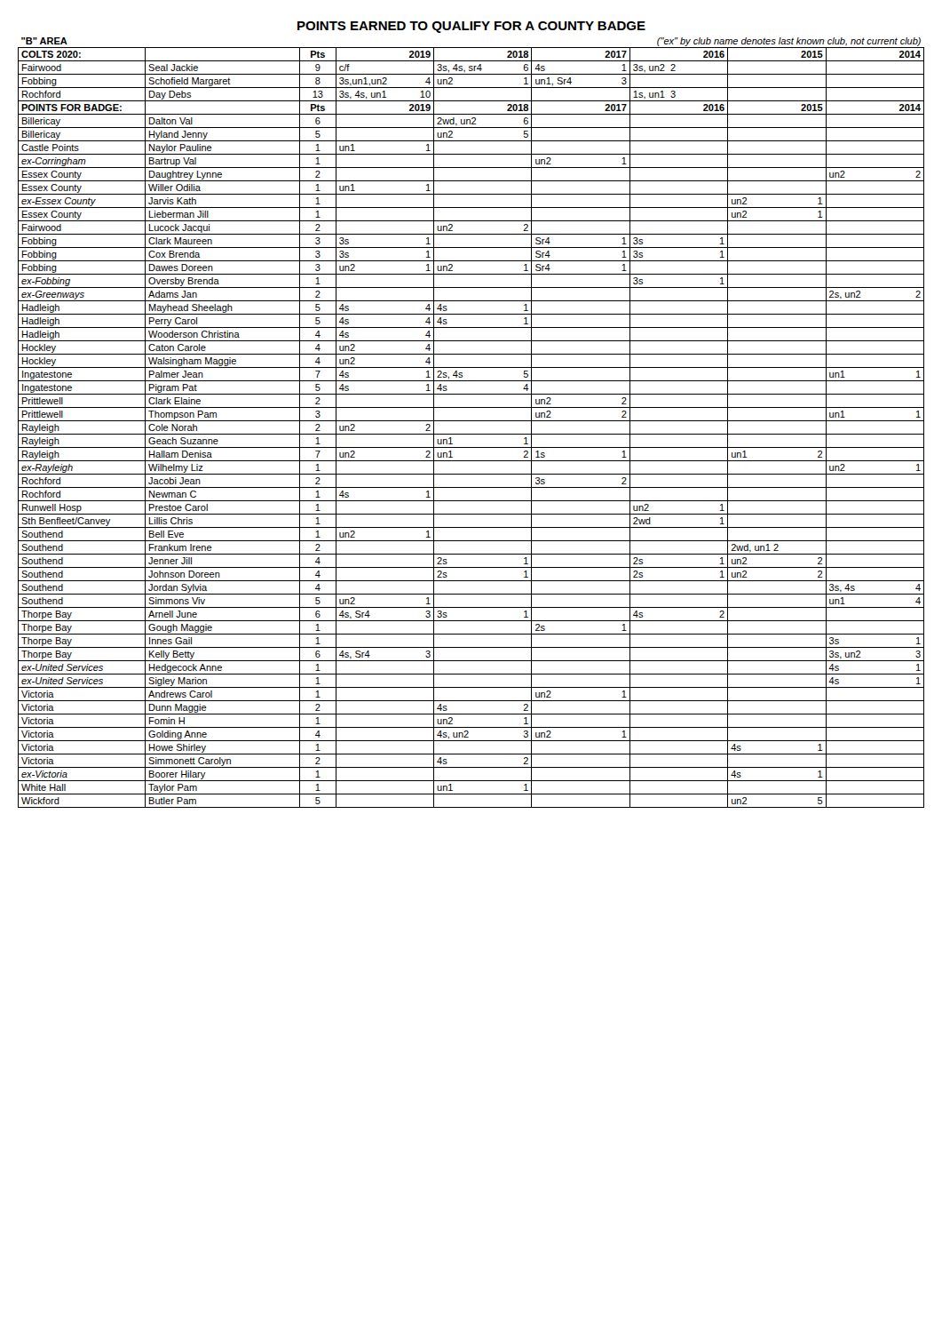POINTS EARNED TO QUALIFY FOR A COUNTY BADGE
| "B" AREA | | | ("ex" by club name denotes last known club, not current club) |
| COLTS 2020: | | Pts | 2019 | 2018 | 2017 | 2016 | 2015 | 2014 |
| Fairwood | Seal Jackie | 9 | c/f | 3s, 4s, sr4 6 | 4s 1 | 3s, un2 2 | | |
| Fobbing | Schofield Margaret | 8 | 3s,un1,un2 4 | un2 1 | un1, Sr4 3 | | | |
| Rochford | Day Debs | 13 | 3s, 4s, un1 10 | | | 1s, un1 3 | | |
| POINTS FOR BADGE: | | Pts | 2019 | 2018 | 2017 | 2016 | 2015 | 2014 |
| Billericay | Dalton Val | 6 | | 2wd, un2 6 | | | | |
| Billericay | Hyland Jenny | 5 | | un2 5 | | | | |
| Castle Points | Naylor Pauline | 1 | un1 1 | | | | | |
| ex-Corringham | Bartrup Val | 1 | | | un2 1 | | | |
| Essex County | Daughtrey Lynne | 2 | | | | | | un2 2 |
| Essex County | Willer Odilia | 1 | un1 1 | | | | | |
| ex-Essex County | Jarvis Kath | 1 | | | | | un2 1 | |
| Essex County | Lieberman Jill | 1 | | | | | un2 1 | |
| Fairwood | Lucock Jacqui | 2 | | un2 2 | | | | |
| Fobbing | Clark Maureen | 3 | 3s 1 | | Sr4 1 | 3s 1 | | |
| Fobbing | Cox Brenda | 3 | 3s 1 | | Sr4 1 | 3s 1 | | |
| Fobbing | Dawes Doreen | 3 | un2 1 | un2 1 | Sr4 1 | | | |
| ex-Fobbing | Oversby Brenda | 1 | | | | 3s 1 | | |
| ex-Greenways | Adams Jan | 2 | | | | | | 2s, un2 2 |
| Hadleigh | Mayhead Sheelagh | 5 | 4s 4 | 4s 1 | | | | |
| Hadleigh | Perry Carol | 5 | 4s 4 | 4s 1 | | | | |
| Hadleigh | Wooderson Christina | 4 | 4s 4 | | | | | |
| Hockley | Caton Carole | 4 | un2 4 | | | | | |
| Hockley | Walsingham Maggie | 4 | un2 4 | | | | | |
| Ingatestone | Palmer Jean | 7 | 4s 1 | 2s, 4s 5 | | | | un1 1 |
| Ingatestone | Pigram Pat | 5 | 4s 1 | 4s 4 | | | | |
| Prittlewell | Clark Elaine | 2 | | | un2 2 | | | |
| Prittlewell | Thompson Pam | 3 | | | un2 2 | | | un1 1 |
| Rayleigh | Cole Norah | 2 | un2 2 | | | | | |
| Rayleigh | Geach Suzanne | 1 | | un1 1 | | | | |
| Rayleigh | Hallam Denisa | 7 | un2 2 | un1 2 | 1s 1 | | un1 2 | |
| ex-Rayleigh | Wilhelmy Liz | 1 | | | | | | un2 1 |
| Rochford | Jacobi Jean | 2 | | | 3s 2 | | | |
| Rochford | Newman C | 1 | 4s 1 | | | | | |
| Runwell Hosp | Prestoe Carol | 1 | | | | un2 1 | | |
| Sth Benfleet/Canvey | Lillis Chris | 1 | | | | 2wd 1 | | |
| Southend | Bell Eve | 1 | un2 1 | | | | | |
| Southend | Frankum Irene | 2 | | | | | 2wd, un1 2 | |
| Southend | Jenner Jill | 4 | | 2s 1 | | 2s 1 | un2 2 | |
| Southend | Johnson Doreen | 4 | | 2s 1 | | 2s 1 | un2 2 | |
| Southend | Jordan Sylvia | 4 | | | | | | 3s, 4s 4 |
| Southend | Simmons Viv | 5 | un2 1 | | | | | un1 4 |
| Thorpe Bay | Arnell June | 6 | 4s, Sr4 3 | 3s 1 | | 4s 2 | | |
| Thorpe Bay | Gough Maggie | 1 | | | 2s 1 | | | |
| Thorpe Bay | Innes Gail | 1 | | | | | | 3s 1 |
| Thorpe Bay | Kelly Betty | 6 | 4s, Sr4 3 | | | | | 3s, un2 3 |
| ex-United Services | Hedgecock Anne | 1 | | | | | | 4s 1 |
| ex-United Services | Sigley Marion | 1 | | | | | | 4s 1 |
| Victoria | Andrews Carol | 1 | | | un2 1 | | | |
| Victoria | Dunn Maggie | 2 | | 4s 2 | | | | |
| Victoria | Fomin H | 1 | | un2 1 | | | | |
| Victoria | Golding Anne | 4 | | 4s, un2 3 | un2 1 | | | |
| Victoria | Howe Shirley | 1 | | | | | 4s 1 | |
| Victoria | Simmonett Carolyn | 2 | | 4s 2 | | | | |
| ex-Victoria | Boorer Hilary | 1 | | | | | 4s 1 | |
| White Hall | Taylor Pam | 1 | | un1 1 | | | | |
| Wickford | Butler Pam | 5 | | | | | un2 5 | |